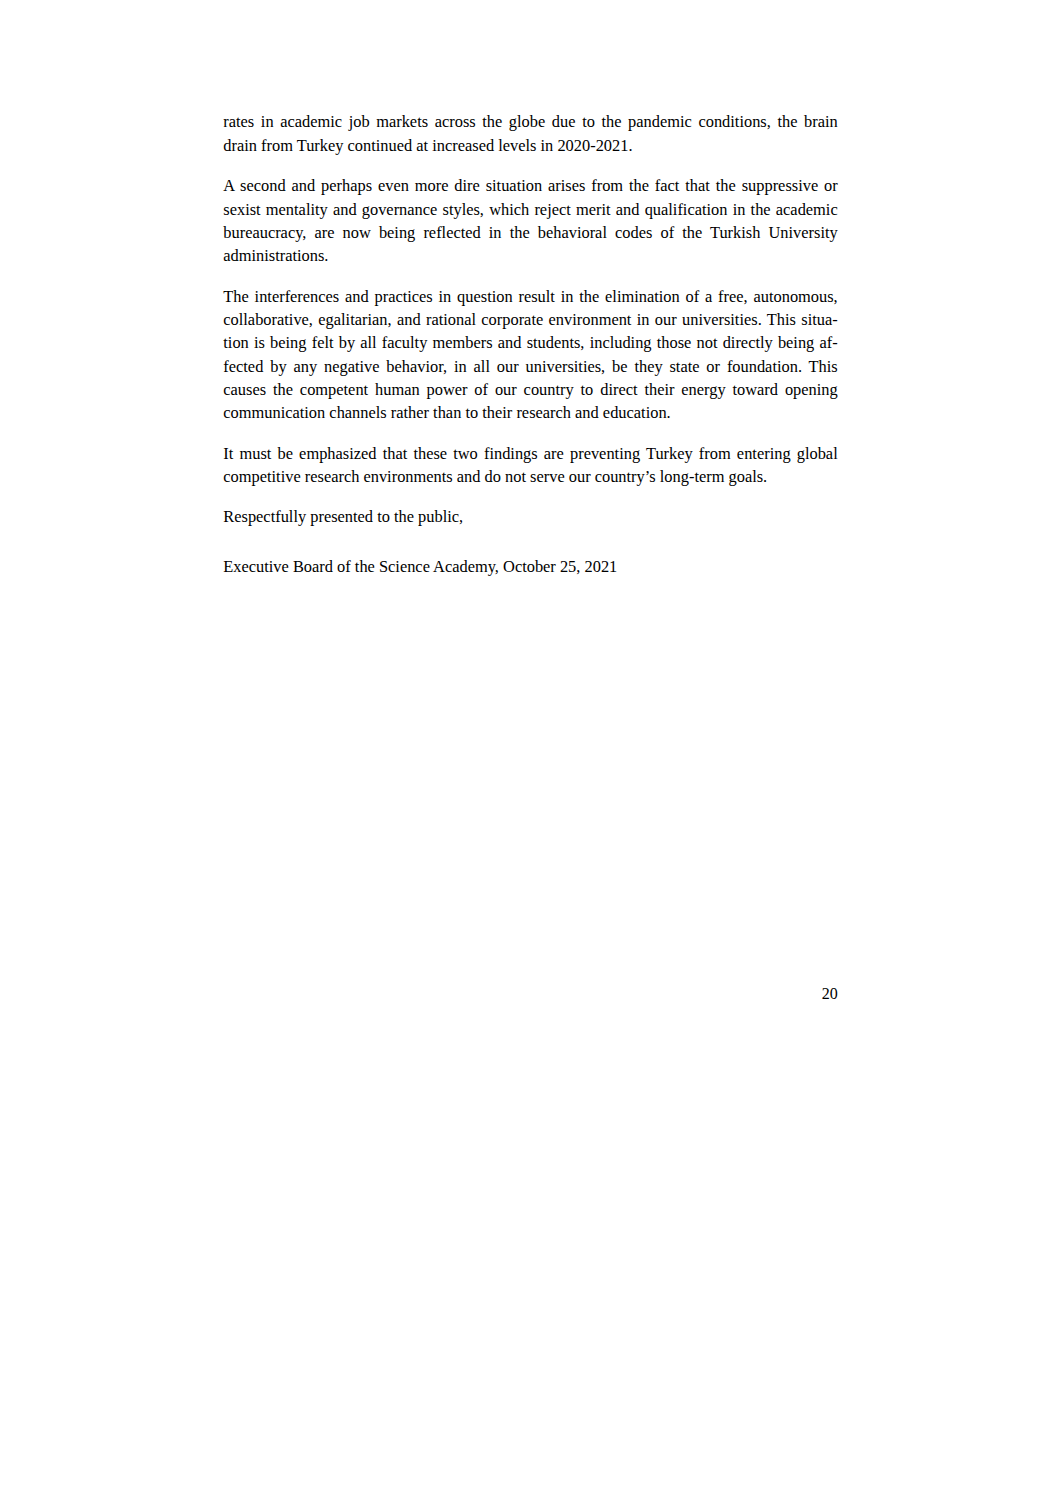rates in academic job markets across the globe due to the pandemic conditions, the brain drain from Turkey continued at increased levels in 2020-2021.
A second and perhaps even more dire situation arises from the fact that the suppressive or sexist mentality and governance styles, which reject merit and qualification in the academic bureaucracy, are now being reflected in the behavioral codes of the Turkish University administrations.
The interferences and practices in question result in the elimination of a free, autonomous, collaborative, egalitarian, and rational corporate environment in our universities. This situation is being felt by all faculty members and students, including those not directly being affected by any negative behavior, in all our universities, be they state or foundation. This causes the competent human power of our country to direct their energy toward opening communication channels rather than to their research and education.
It must be emphasized that these two findings are preventing Turkey from entering global competitive research environments and do not serve our country’s long-term goals.
Respectfully presented to the public,
Executive Board of the Science Academy, October 25, 2021
20